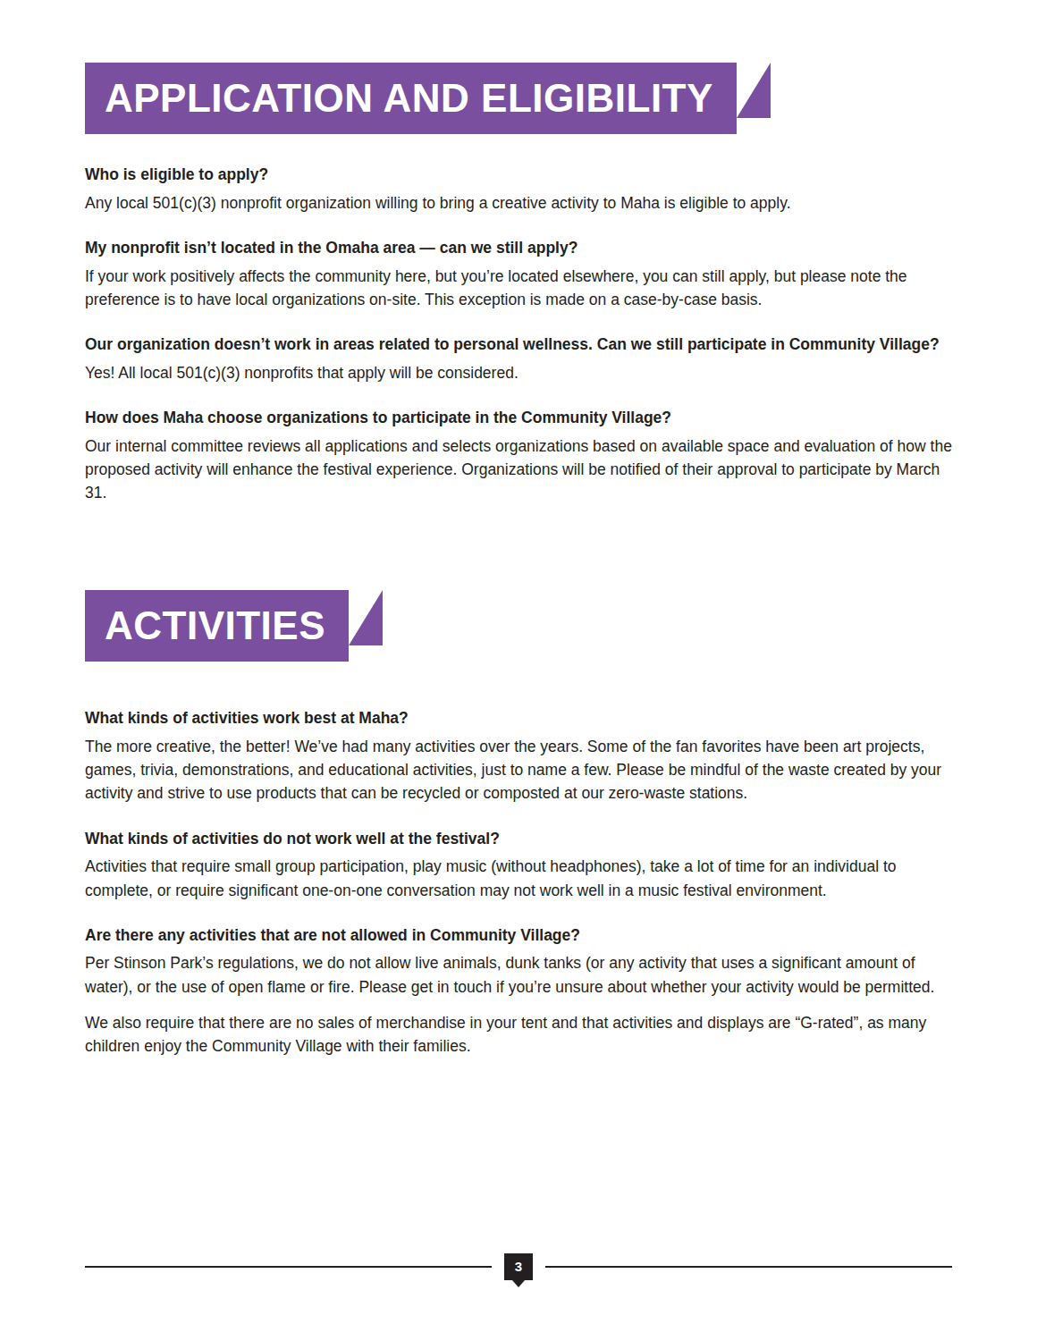Application and Eligibility
Who is eligible to apply?
Any local 501(c)(3) nonprofit organization willing to bring a creative activity to Maha is eligible to apply.
My nonprofit isn’t located in the Omaha area — can we still apply?
If your work positively affects the community here, but you’re located elsewhere, you can still apply, but please note the preference is to have local organizations on-site. This exception is made on a case-by-case basis.
Our organization doesn’t work in areas related to personal wellness. Can we still participate in Community Village?
Yes! All local 501(c)(3) nonprofits that apply will be considered.
How does Maha choose organizations to participate in the Community Village?
Our internal committee reviews all applications and selects organizations based on available space and evaluation of how the proposed activity will enhance the festival experience. Organizations will be notified of their approval to participate by March 31.
Activities
What kinds of activities work best at Maha?
The more creative, the better! We’ve had many activities over the years. Some of the fan favorites have been art projects, games, trivia, demonstrations, and educational activities, just to name a few. Please be mindful of the waste created by your activity and strive to use products that can be recycled or composted at our zero-waste stations.
What kinds of activities do not work well at the festival?
Activities that require small group participation, play music (without headphones), take a lot of time for an individual to complete, or require significant one-on-one conversation may not work well in a music festival environment.
Are there any activities that are not allowed in Community Village?
Per Stinson Park’s regulations, we do not allow live animals, dunk tanks (or any activity that uses a significant amount of water), or the use of open flame or fire. Please get in touch if you’re unsure about whether your activity would be permitted.
We also require that there are no sales of merchandise in your tent and that activities and displays are “G-rated”, as many children enjoy the Community Village with their families.
3